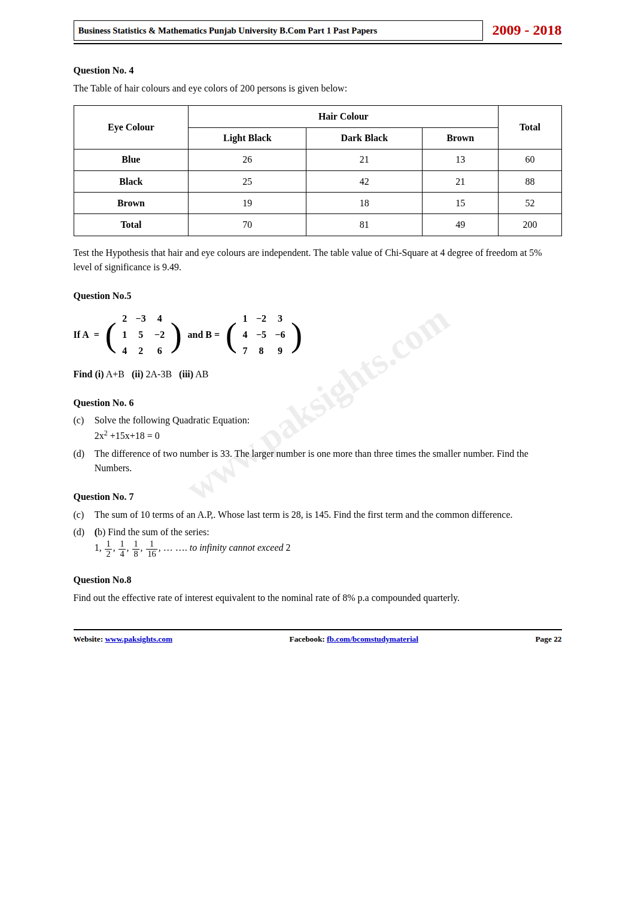www.paksights.com
Business Statistics & Mathematics Punjab University B.Com Part 1 Past Papers
2009 - 2018
Question No. 4
The Table of hair colours and eye colors of 200 persons is given below:
| Eye Colour | Hair Colour | Total |
| --- | --- | --- |
| Light Black | Dark Black | Brown |
| Blue | 26 | 21 | 13 | 60 |
| Black | 25 | 42 | 21 | 88 |
| Brown | 19 | 18 | 15 | 52 |
| Total | 70 | 81 | 49 | 200 |
Test the Hypothesis that hair and eye colours are independent. The table value of Chi-Square at 4 degree of freedom at 5% level of significance is 9.49.
Question No.5
If A = (
| 2 | −3 | 4 |
| 1 | 5 | −2 |
| 4 | 2 | 6 |
) and B = (
| 1 | −2 | 3 |
| 4 | −5 | −6 |
| 7 | 8 | 9 |
)
Find (i) A+B (ii) 2A-3B (iii) AB
Question No. 6
(c) Solve the following Quadratic Equation:
2x2 +15x+18 = 0
(d) The difference of two number is 33. The larger number is one more than three times the smaller number. Find the Numbers.
Question No. 7
(c) The sum of 10 terms of an A.P,. Whose last term is 28, is 145. Find the first term and the common difference.
(d)(b) Find the sum of the series:
1, 12, 14, 18, 116, … …. to infinity cannot exceed 2
Question No.8
Find out the effective rate of interest equivalent to the nominal rate of 8% p.a compounded quarterly.
Website: www.paksights.com Facebook: fb.com/bcomstudymaterial Page 22